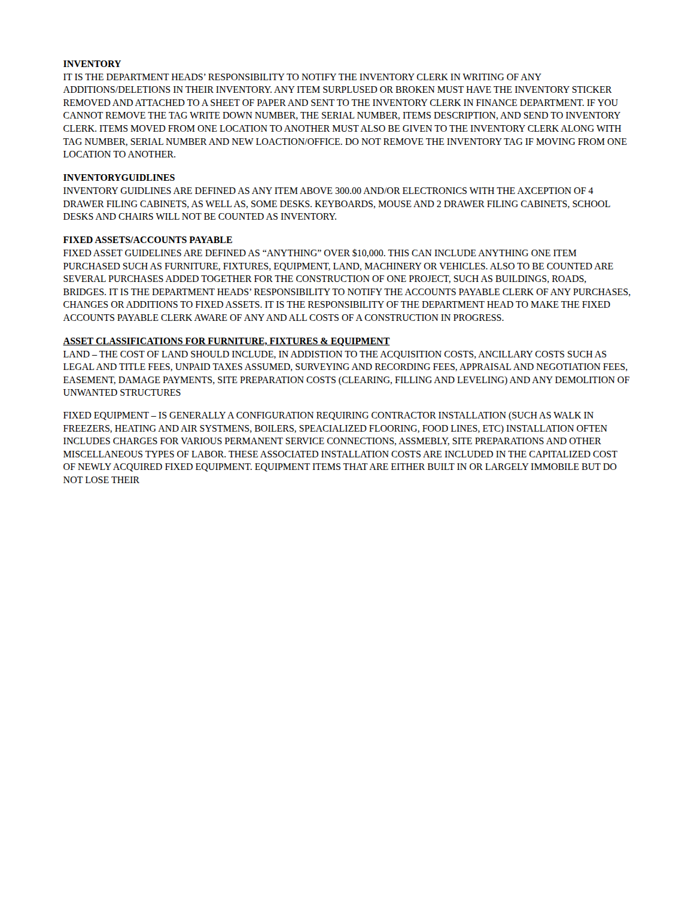Inventory
It is the department heads’ responsibility to notify the inventory clerk in writing of any additions/deletions in their inventory. Any item surplused or broken must have the inventory sticker removed and attached to a sheet of paper and sent to the inventory clerk in finance department. If you cannot remove the tag write down number, the serial number, items description, and send to inventory clerk. Items moved from one location to another must also be given to the inventory clerk along with tag number, serial number and new loaction/office. Do not remove the inventory tag if moving from one location to another.
Inventoryguidlines
Inventory guidlines are defined as any item above 300.00 and/or electronics with the axception of 4 drawer filing cabinets, as well as, some desks. Keyboards, mouse and 2 drawer filing cabinets, school desks and chairs will not be counted as inventory.
Fixed Assets/Accounts Payable
Fixed asset guidelines are defined as “anything” over $10,000. This can include anything one item purchased such as furniture, fixtures, equipment, land, machinery or vehicles. Also to be counted are several purchases added together for the construction of one project, such as buildings, roads, bridges. It is the department heads’ responsibility to notify the accounts payable clerk of any purchases, changes or additions to fixed assets. It is the responsibility of the department head to make the fixed accounts payable clerk aware of any and all costs of a construction in progress.
Asset Classifications for Furniture, Fixtures & Equipment
Land – the cost of land should include, in addistion to the acquisition costs, ancillary costs such as legal and title fees, unpaid taxes assumed, surveying and recording fees, appraisal and negotiation fees, easement, damage payments, site preparation costs (clearing, filling and leveling) and any demolition of unwanted structures
Fixed equipment – is generally a configuration requiring contractor installation (such as walk in freezers, heating and air systmens, boilers, speacialized flooring, food lines, etc) installation often includes charges for various permanent service connections, assmebly, site preparations and other miscellaneous types of labor. These associated installation costs are included in the capitalized cost of newly acquired fixed equipment. Equipment items that are either built in or largely immobile but do not lose their